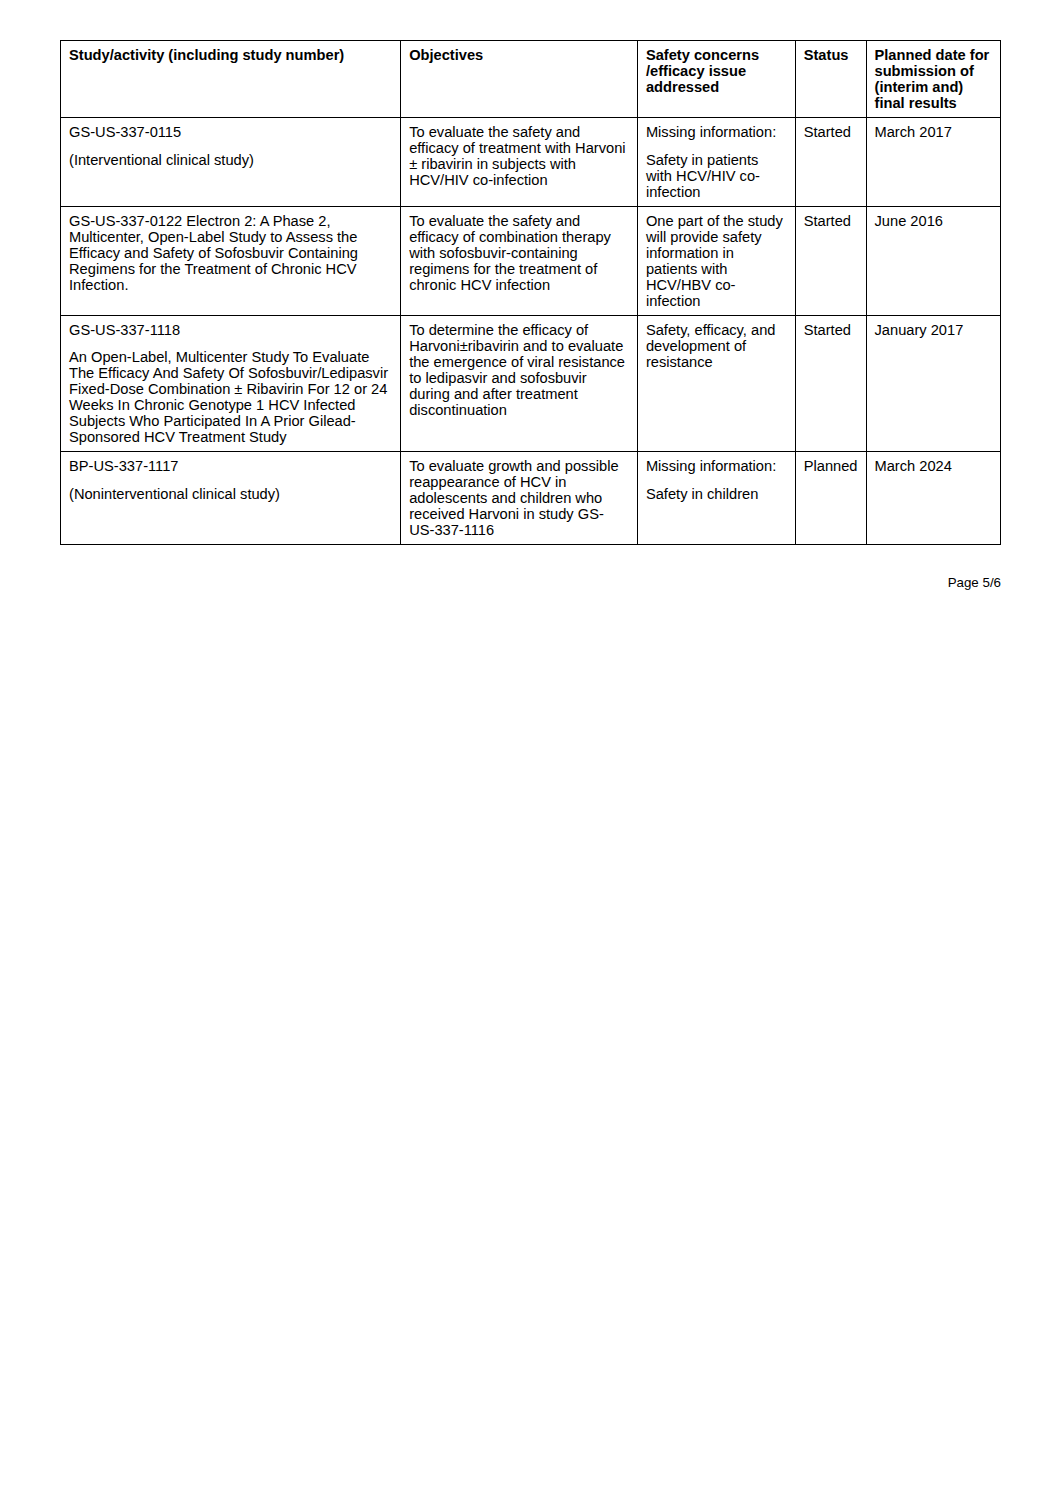| Study/activity (including study number) | Objectives | Safety concerns /efficacy issue addressed | Status | Planned date for submission of (interim and) final results |
| --- | --- | --- | --- | --- |
| GS-US-337-0115 (Interventional clinical study) | To evaluate the safety and efficacy of treatment with Harvoni ± ribavirin in subjects with HCV/HIV co-infection | Missing information: Safety in patients with HCV/HIV co-infection | Started | March 2017 |
| GS-US-337-0122 Electron 2: A Phase 2, Multicenter, Open-Label Study to Assess the Efficacy and Safety of Sofosbuvir Containing Regimens for the Treatment of Chronic HCV Infection. | To evaluate the safety and efficacy of combination therapy with sofosbuvir-containing regimens for the treatment of chronic HCV infection | One part of the study will provide safety information in patients with HCV/HBV co-infection | Started | June 2016 |
| GS-US-337-1118 An Open-Label, Multicenter Study To Evaluate The Efficacy And Safety Of Sofosbuvir/Ledipasvir Fixed-Dose Combination ± Ribavirin For 12 or 24 Weeks In Chronic Genotype 1 HCV Infected Subjects Who Participated In A Prior Gilead-Sponsored HCV Treatment Study | To determine the efficacy of Harvoni±ribavirin and to evaluate the emergence of viral resistance to ledipasvir and sofosbuvir during and after treatment discontinuation | Safety, efficacy, and development of resistance | Started | January 2017 |
| BP-US-337-1117 (Noninterventional clinical study) | To evaluate growth and possible reappearance of HCV in adolescents and children who received Harvoni in study GS-US-337-1116 | Missing information: Safety in children | Planned | March 2024 |
Page 5/6